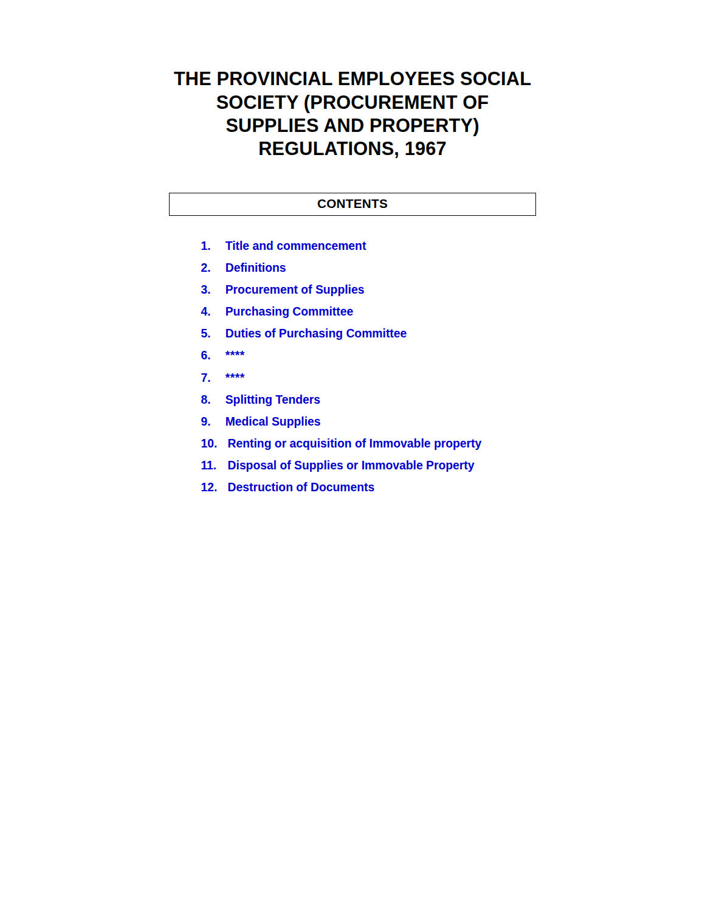THE PROVINCIAL EMPLOYEES SOCIAL SOCIETY (PROCUREMENT OF SUPPLIES AND PROPERTY) REGULATIONS, 1967
CONTENTS
Title and commencement
Definitions
Procurement of Supplies
Purchasing Committee
Duties of Purchasing Committee
****
****
Splitting Tenders
Medical Supplies
Renting or acquisition of Immovable property
Disposal of Supplies or Immovable Property
Destruction of Documents